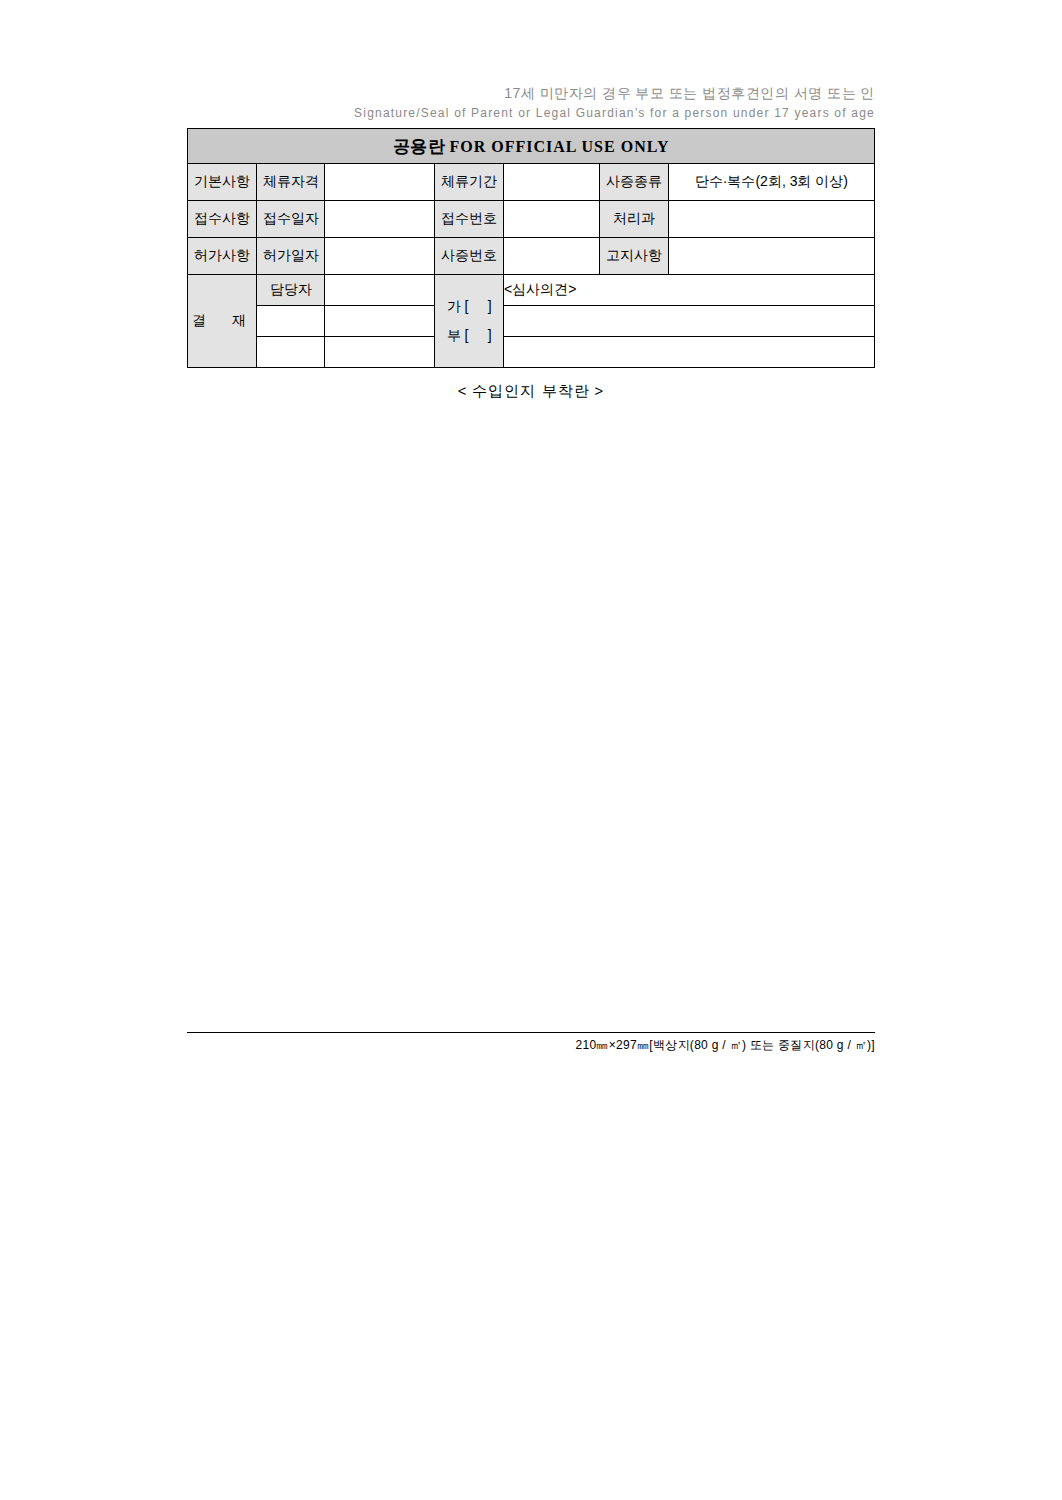17세 미만자의 경우 부모 또는 법정후견인의 서명 또는 인
Signature/Seal of Parent or Legal Guardian’s for a person under 17 years of age
| 공용란 FOR OFFICIAL USE ONLY |
| 기본사항 | 체류자격 | | 체류기간 | | 사증종류 | 단수·복수(2회, 3회 이상) |
| 접수사항 | 접수일자 | | 접수번호 | | 처리과 | |
| 허가사항 | 허가일자 | | 사증번호 | | 고지사항 | |
| 결 재 | 담당자 | | 가 [ ] 부 [ ] | <심사의견> |
< 수입인지 부착란 >
210㎜×297㎜[백상지(80 g / ㎡) 또는 중질지(80 g / ㎡)]